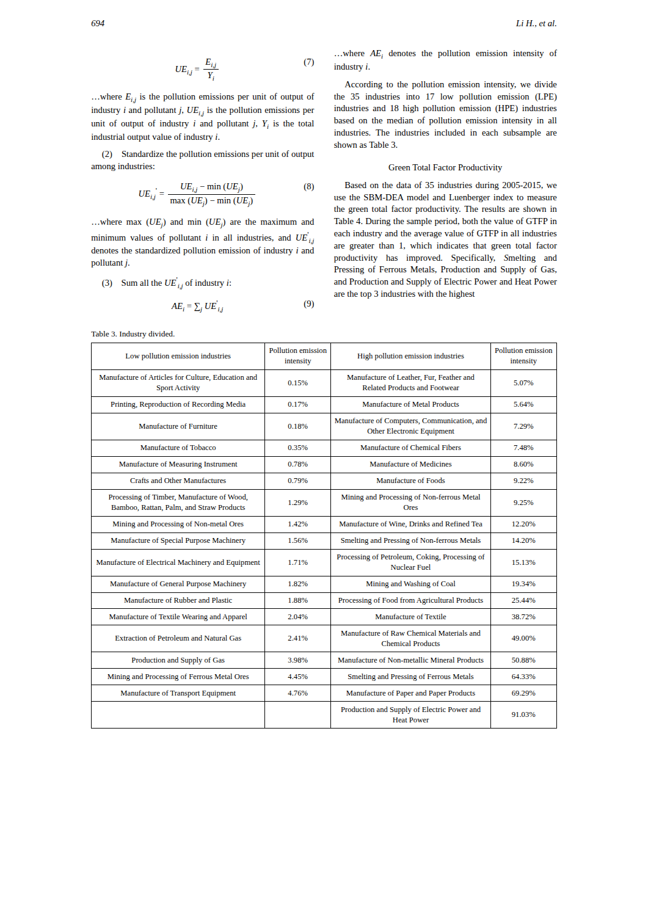694 Li H., et al.
(7) UEi,j = Ei,j Yi
…where Ei,j is the pollution emissions per unit of output of industry i and pollutant j, UEi,j is the pollution emissions per unit of output of industry i and pollutant j, Yi is the total industrial output value of industry i.
(2) Standardize the pollution emissions per unit of output among industries:
(8) UEi,j' = UEi,j − min (UEj) max (UEj) − min (UEj)
…where max (UEj) and min (UEj) are the maximum and minimum values of pollutant i in all industries, and UE'i,j denotes the standardized pollution emission of industry i and pollutant j.
(3) Sum all the UE'i,j of industry i:
(9) AEi = ∑j UE'i,j
…where AEi denotes the pollution emission intensity of industry i.
According to the pollution emission intensity, we divide the 35 industries into 17 low pollution emission (LPE) industries and 18 high pollution emission (HPE) industries based on the median of pollution emission intensity in all industries. The industries included in each subsample are shown as Table 3.
Green Total Factor Productivity
Based on the data of 35 industries during 2005-2015, we use the SBM-DEA model and Luenberger index to measure the green total factor productivity. The results are shown in Table 4. During the sample period, both the value of GTFP in each industry and the average value of GTFP in all industries are greater than 1, which indicates that green total factor productivity has improved. Specifically, Smelting and Pressing of Ferrous Metals, Production and Supply of Gas, and Production and Supply of Electric Power and Heat Power are the top 3 industries with the highest
Table 3. Industry divided.
| Low pollution emission industries | Pollution emission intensity | High pollution emission industries | Pollution emission intensity |
| --- | --- | --- | --- |
| Manufacture of Articles for Culture, Education and Sport Activity | 0.15% | Manufacture of Leather, Fur, Feather and Related Products and Footwear | 5.07% |
| Printing, Reproduction of Recording Media | 0.17% | Manufacture of Metal Products | 5.64% |
| Manufacture of Furniture | 0.18% | Manufacture of Computers, Communication, and Other Electronic Equipment | 7.29% |
| Manufacture of Tobacco | 0.35% | Manufacture of Chemical Fibers | 7.48% |
| Manufacture of Measuring Instrument | 0.78% | Manufacture of Medicines | 8.60% |
| Crafts and Other Manufactures | 0.79% | Manufacture of Foods | 9.22% |
| Processing of Timber, Manufacture of Wood, Bamboo, Rattan, Palm, and Straw Products | 1.29% | Mining and Processing of Non-ferrous Metal Ores | 9.25% |
| Mining and Processing of Non-metal Ores | 1.42% | Manufacture of Wine, Drinks and Refined Tea | 12.20% |
| Manufacture of Special Purpose Machinery | 1.56% | Smelting and Pressing of Non-ferrous Metals | 14.20% |
| Manufacture of Electrical Machinery and Equipment | 1.71% | Processing of Petroleum, Coking, Processing of Nuclear Fuel | 15.13% |
| Manufacture of General Purpose Machinery | 1.82% | Mining and Washing of Coal | 19.34% |
| Manufacture of Rubber and Plastic | 1.88% | Processing of Food from Agricultural Products | 25.44% |
| Manufacture of Textile Wearing and Apparel | 2.04% | Manufacture of Textile | 38.72% |
| Extraction of Petroleum and Natural Gas | 2.41% | Manufacture of Raw Chemical Materials and Chemical Products | 49.00% |
| Production and Supply of Gas | 3.98% | Manufacture of Non-metallic Mineral Products | 50.88% |
| Mining and Processing of Ferrous Metal Ores | 4.45% | Smelting and Pressing of Ferrous Metals | 64.33% |
| Manufacture of Transport Equipment | 4.76% | Manufacture of Paper and Paper Products | 69.29% |
| | | Production and Supply of Electric Power and Heat Power | 91.03% |